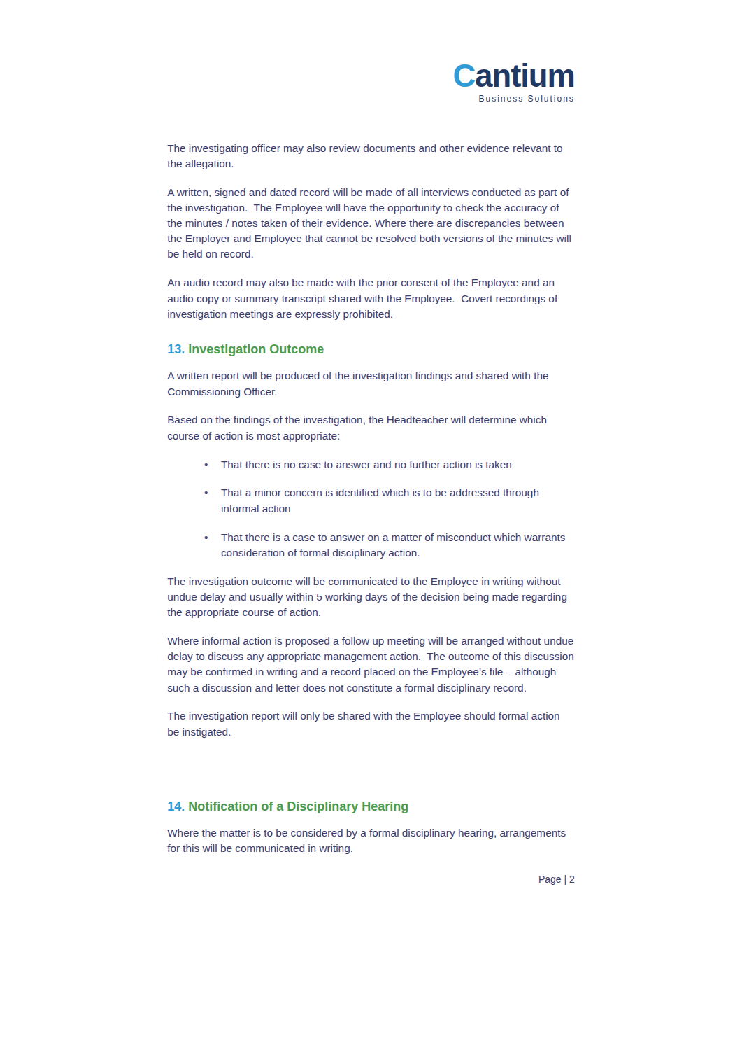Cantium
Business Solutions
The investigating officer may also review documents and other evidence relevant to the allegation.
A written, signed and dated record will be made of all interviews conducted as part of the investigation. The Employee will have the opportunity to check the accuracy of the minutes / notes taken of their evidence. Where there are discrepancies between the Employer and Employee that cannot be resolved both versions of the minutes will be held on record.
An audio record may also be made with the prior consent of the Employee and an audio copy or summary transcript shared with the Employee. Covert recordings of investigation meetings are expressly prohibited.
13. Investigation Outcome
A written report will be produced of the investigation findings and shared with the Commissioning Officer.
Based on the findings of the investigation, the Headteacher will determine which course of action is most appropriate:
That there is no case to answer and no further action is taken
That a minor concern is identified which is to be addressed through informal action
That there is a case to answer on a matter of misconduct which warrants consideration of formal disciplinary action.
The investigation outcome will be communicated to the Employee in writing without undue delay and usually within 5 working days of the decision being made regarding the appropriate course of action.
Where informal action is proposed a follow up meeting will be arranged without undue delay to discuss any appropriate management action. The outcome of this discussion may be confirmed in writing and a record placed on the Employee’s file – although such a discussion and letter does not constitute a formal disciplinary record.
The investigation report will only be shared with the Employee should formal action be instigated.
14. Notification of a Disciplinary Hearing
Where the matter is to be considered by a formal disciplinary hearing, arrangements for this will be communicated in writing.
Page | 2